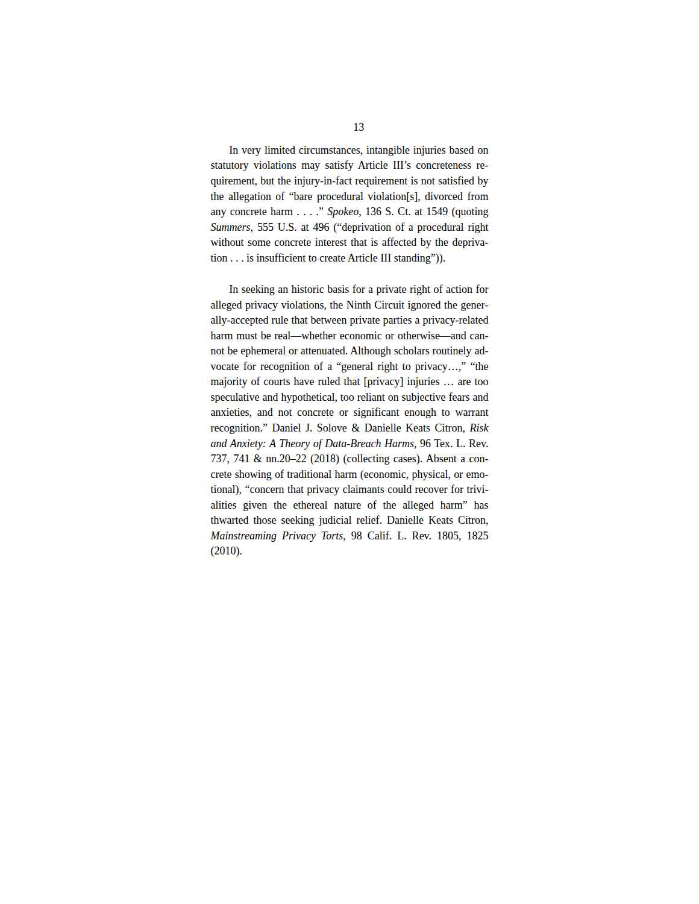13
In very limited circumstances, intangible injuries based on statutory violations may satisfy Article III’s concreteness requirement, but the injury-in-fact requirement is not satisfied by the allegation of “bare procedural violation[s], divorced from any concrete harm . . . .” Spokeo, 136 S. Ct. at 1549 (quoting Summers, 555 U.S. at 496 (“deprivation of a procedural right without some concrete interest that is affected by the deprivation . . . is insufficient to create Article III standing”)).
In seeking an historic basis for a private right of action for alleged privacy violations, the Ninth Circuit ignored the generally-accepted rule that between private parties a privacy-related harm must be real—whether economic or otherwise—and cannot be ephemeral or attenuated. Although scholars routinely advocate for recognition of a “general right to privacy…,” “the majority of courts have ruled that [privacy] injuries … are too speculative and hypothetical, too reliant on subjective fears and anxieties, and not concrete or significant enough to warrant recognition.” Daniel J. Solove & Danielle Keats Citron, Risk and Anxiety: A Theory of Data-Breach Harms, 96 Tex. L. Rev. 737, 741 & nn.20–22 (2018) (collecting cases). Absent a concrete showing of traditional harm (economic, physical, or emotional), “concern that privacy claimants could recover for trivialities given the ethereal nature of the alleged harm” has thwarted those seeking judicial relief. Danielle Keats Citron, Mainstreaming Privacy Torts, 98 Calif. L. Rev. 1805, 1825 (2010).